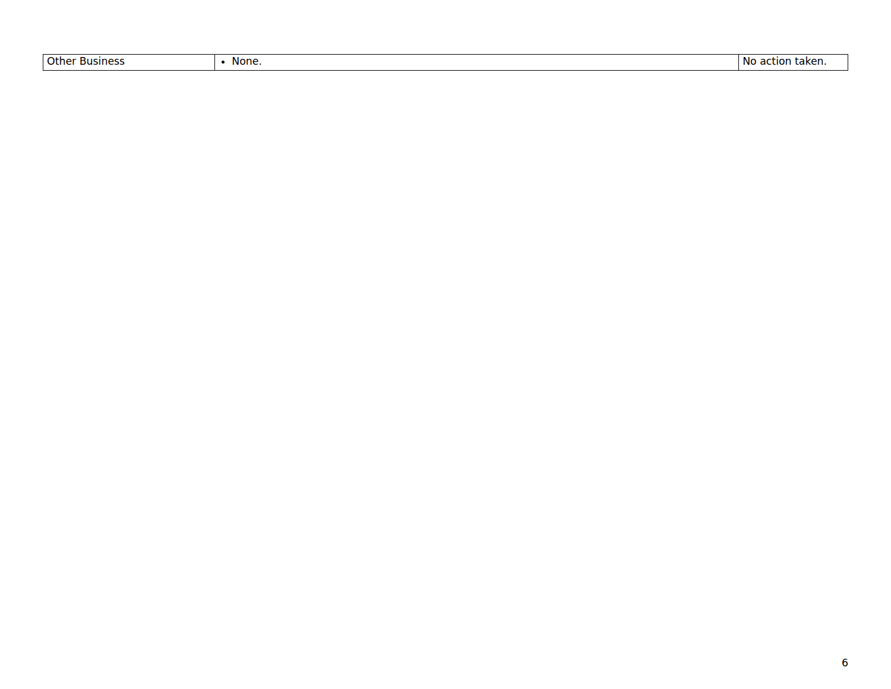| Other Business | None. | No action taken. |
6